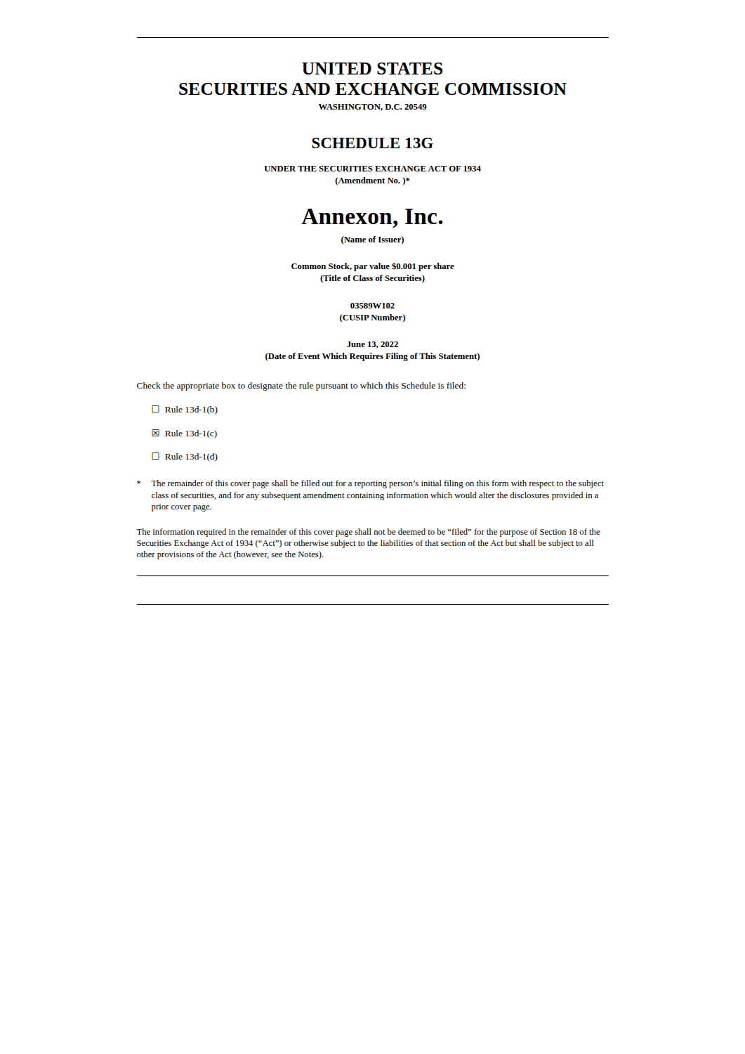UNITED STATES
SECURITIES AND EXCHANGE COMMISSION
WASHINGTON, D.C. 20549
SCHEDULE 13G
UNDER THE SECURITIES EXCHANGE ACT OF 1934
(Amendment No. )*
Annexon, Inc.
(Name of Issuer)
Common Stock, par value $0.001 per share
(Title of Class of Securities)
03589W102
(CUSIP Number)
June 13, 2022
(Date of Event Which Requires Filing of This Statement)
Check the appropriate box to designate the rule pursuant to which this Schedule is filed:
☐Rule 13d-1(b)
☒Rule 13d-1(c)
☐Rule 13d-1(d)
* The remainder of this cover page shall be filled out for a reporting person’s initial filing on this form with respect to the subject class of securities, and for any subsequent amendment containing information which would alter the disclosures provided in a prior cover page.
The information required in the remainder of this cover page shall not be deemed to be “filed” for the purpose of Section 18 of the Securities Exchange Act of 1934 (“Act”) or otherwise subject to the liabilities of that section of the Act but shall be subject to all other provisions of the Act (however, see the Notes).